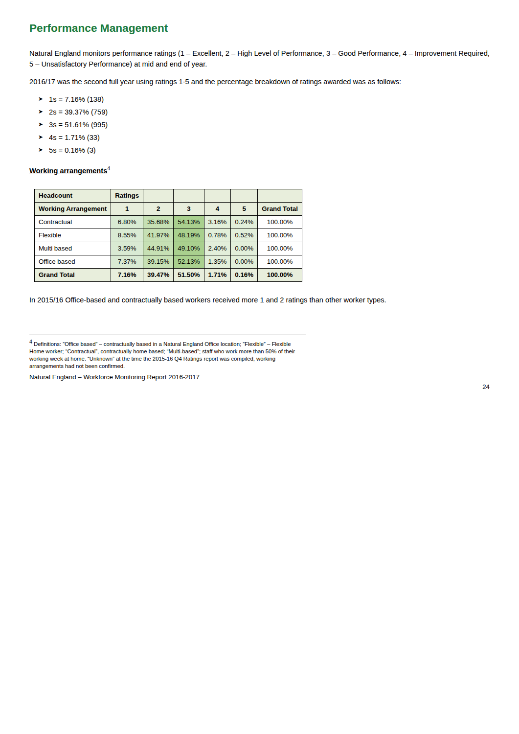Performance Management
Natural England monitors performance ratings (1 – Excellent, 2 – High Level of Performance, 3 – Good Performance, 4 – Improvement Required, 5 – Unsatisfactory Performance) at mid and end of year.
2016/17 was the second full year using ratings 1-5 and the percentage breakdown of ratings awarded was as follows:
1s = 7.16% (138)
2s = 39.37% (759)
3s = 51.61% (995)
4s = 1.71% (33)
5s = 0.16% (3)
Working arrangements
4
| Headcount | Ratings | | | | | |
| --- | --- | --- | --- | --- | --- | --- |
| Working Arrangement | 1 | 2 | 3 | 4 | 5 | Grand Total |
| Contractual | 6.80% | 35.68% | 54.13% | 3.16% | 0.24% | 100.00% |
| Flexible | 8.55% | 41.97% | 48.19% | 0.78% | 0.52% | 100.00% |
| Multi based | 3.59% | 44.91% | 49.10% | 2.40% | 0.00% | 100.00% |
| Office based | 7.37% | 39.15% | 52.13% | 1.35% | 0.00% | 100.00% |
| Grand Total | 7.16% | 39.47% | 51.50% | 1.71% | 0.16% | 100.00% |
In 2015/16 Office-based and contractually based workers received more 1 and 2 ratings than other worker types.
4 Definitions: “Office based” – contractually based in a Natural England Office location; “Flexible” – Flexible Home worker; “Contractual”, contractually home based; “Multi-based”; staff who work more than 50% of their working week at home. “Unknown” at the time the 2015-16 Q4 Ratings report was compiled, working arrangements had not been confirmed.
Natural England – Workforce Monitoring Report 2016-2017
24